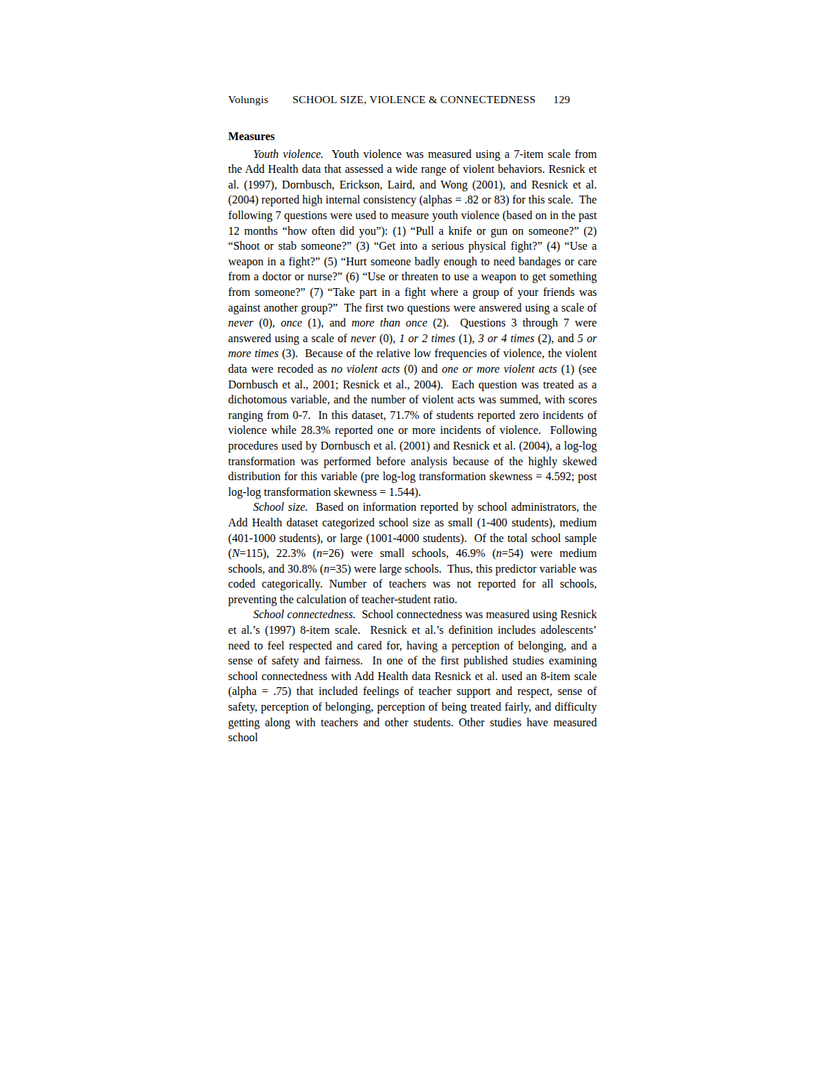Volungis SCHOOL SIZE, VIOLENCE & CONNECTEDNESS 129
Measures
Youth violence. Youth violence was measured using a 7-item scale from the Add Health data that assessed a wide range of violent behaviors. Resnick et al. (1997), Dornbusch, Erickson, Laird, and Wong (2001), and Resnick et al. (2004) reported high internal consistency (alphas = .82 or 83) for this scale. The following 7 questions were used to measure youth violence (based on in the past 12 months “how often did you”): (1) “Pull a knife or gun on someone?” (2) “Shoot or stab someone?” (3) “Get into a serious physical fight?” (4) “Use a weapon in a fight?” (5) “Hurt someone badly enough to need bandages or care from a doctor or nurse?” (6) “Use or threaten to use a weapon to get something from someone?” (7) “Take part in a fight where a group of your friends was against another group?” The first two questions were answered using a scale of never (0), once (1), and more than once (2). Questions 3 through 7 were answered using a scale of never (0), 1 or 2 times (1), 3 or 4 times (2), and 5 or more times (3). Because of the relative low frequencies of violence, the violent data were recoded as no violent acts (0) and one or more violent acts (1) (see Dornbusch et al., 2001; Resnick et al., 2004). Each question was treated as a dichotomous variable, and the number of violent acts was summed, with scores ranging from 0-7. In this dataset, 71.7% of students reported zero incidents of violence while 28.3% reported one or more incidents of violence. Following procedures used by Dornbusch et al. (2001) and Resnick et al. (2004), a log-log transformation was performed before analysis because of the highly skewed distribution for this variable (pre log-log transformation skewness = 4.592; post log-log transformation skewness = 1.544).
School size. Based on information reported by school administrators, the Add Health dataset categorized school size as small (1-400 students), medium (401-1000 students), or large (1001-4000 students). Of the total school sample (N=115), 22.3% (n=26) were small schools, 46.9% (n=54) were medium schools, and 30.8% (n=35) were large schools. Thus, this predictor variable was coded categorically. Number of teachers was not reported for all schools, preventing the calculation of teacher-student ratio.
School connectedness. School connectedness was measured using Resnick et al.’s (1997) 8-item scale. Resnick et al.’s definition includes adolescents’ need to feel respected and cared for, having a perception of belonging, and a sense of safety and fairness. In one of the first published studies examining school connectedness with Add Health data Resnick et al. used an 8-item scale (alpha = .75) that included feelings of teacher support and respect, sense of safety, perception of belonging, perception of being treated fairly, and difficulty getting along with teachers and other students. Other studies have measured school